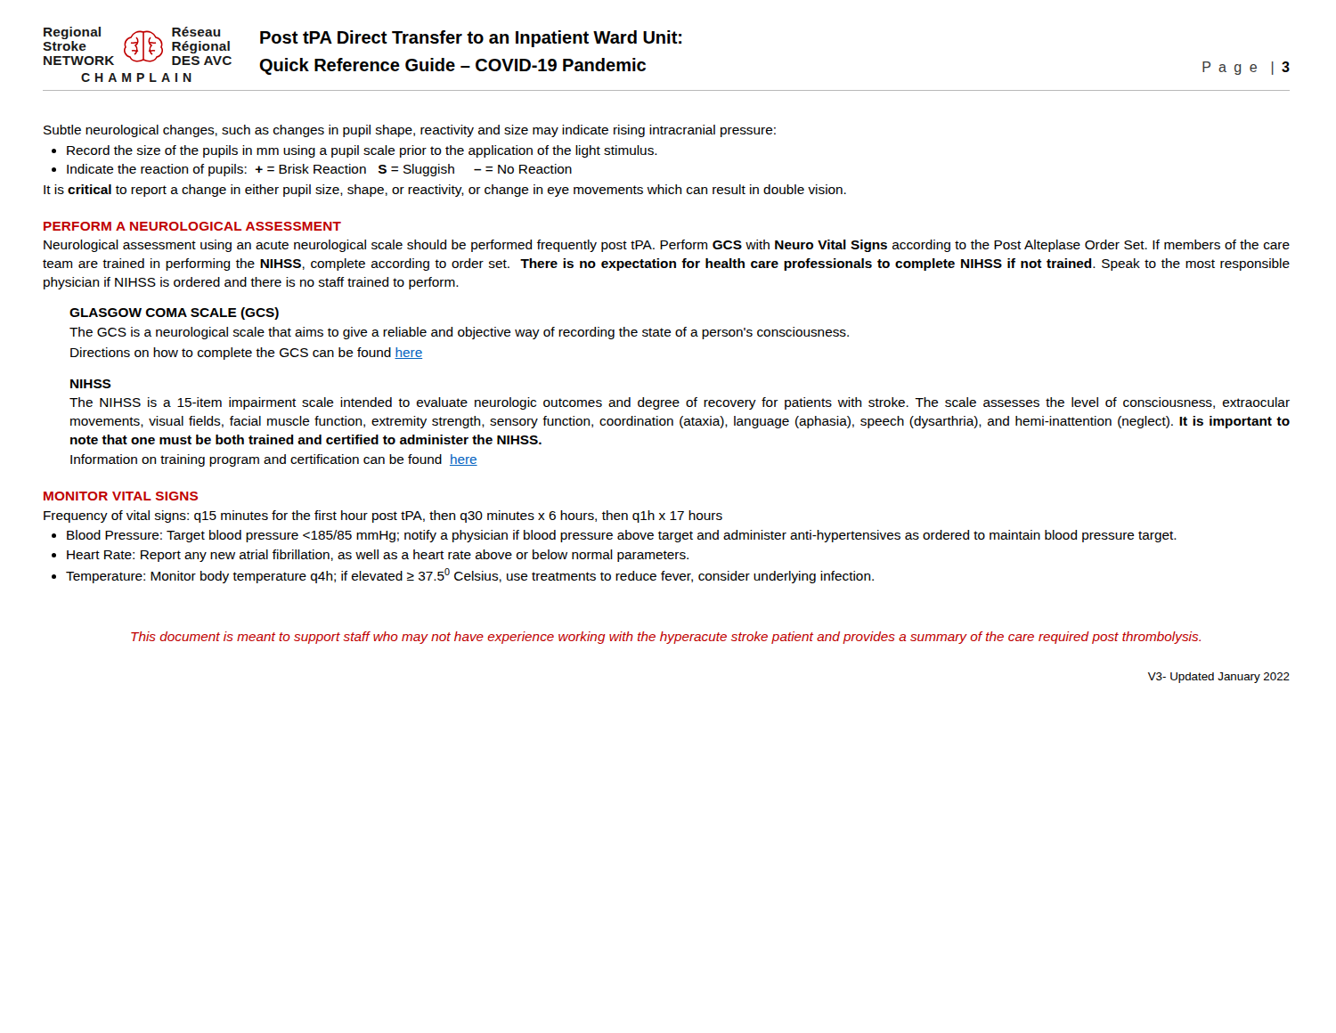Regional Stroke NETWORK
Réseau Régional DES AVC
CHAMPLAIN
Post tPA Direct Transfer to an Inpatient Ward Unit:
Quick Reference Guide – COVID-19 Pandemic
P a g e | 3
Subtle neurological changes, such as changes in pupil shape, reactivity and size may indicate rising intracranial pressure:
Record the size of the pupils in mm using a pupil scale prior to the application of the light stimulus.
Indicate the reaction of pupils: + = Brisk Reaction S = Sluggish – = No Reaction
It is critical to report a change in either pupil size, shape, or reactivity, or change in eye movements which can result in double vision.
PERFORM A NEUROLOGICAL ASSESSMENT
Neurological assessment using an acute neurological scale should be performed frequently post tPA. Perform GCS with Neuro Vital Signs according to the Post Alteplase Order Set. If members of the care team are trained in performing the NIHSS, complete according to order set. There is no expectation for health care professionals to complete NIHSS if not trained. Speak to the most responsible physician if NIHSS is ordered and there is no staff trained to perform.
GLASGOW COMA SCALE (GCS)
The GCS is a neurological scale that aims to give a reliable and objective way of recording the state of a person's consciousness.
Directions on how to complete the GCS can be found here
NIHSS
The NIHSS is a 15-item impairment scale intended to evaluate neurologic outcomes and degree of recovery for patients with stroke. The scale assesses the level of consciousness, extraocular movements, visual fields, facial muscle function, extremity strength, sensory function, coordination (ataxia), language (aphasia), speech (dysarthria), and hemi-inattention (neglect). It is important to note that one must be both trained and certified to administer the NIHSS.
Information on training program and certification can be found here
MONITOR VITAL SIGNS
Frequency of vital signs: q15 minutes for the first hour post tPA, then q30 minutes x 6 hours, then q1h x 17 hours
Blood Pressure: Target blood pressure <185/85 mmHg; notify a physician if blood pressure above target and administer anti-hypertensives as ordered to maintain blood pressure target.
Heart Rate: Report any new atrial fibrillation, as well as a heart rate above or below normal parameters.
Temperature: Monitor body temperature q4h; if elevated ≥ 37.50 Celsius, use treatments to reduce fever, consider underlying infection.
This document is meant to support staff who may not have experience working with the hyperacute stroke patient and provides a summary of the care required post thrombolysis.
V3- Updated January 2022